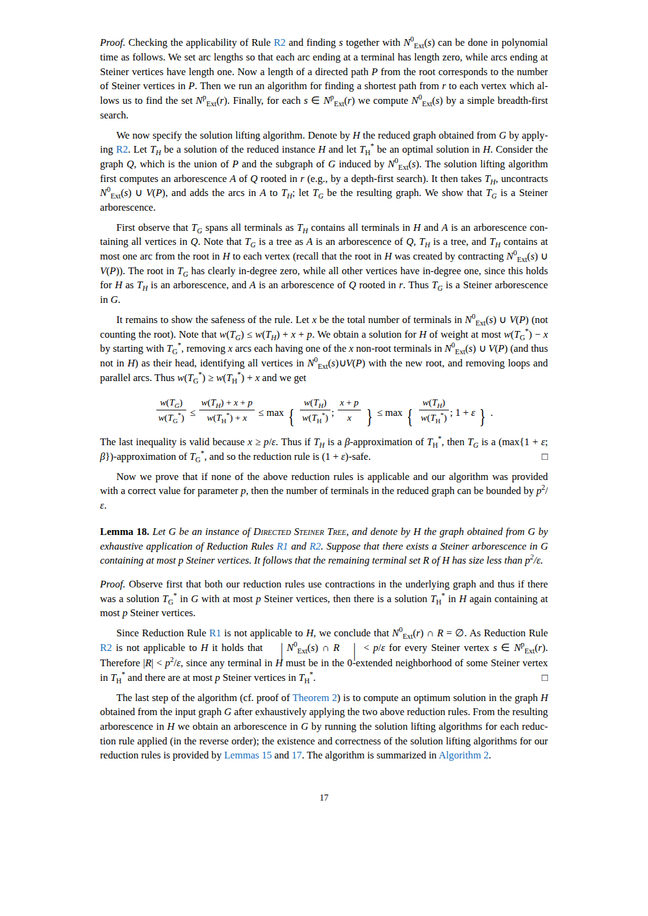Proof. Checking the applicability of Rule R2 and finding s together with N0Ext(s) can be done in polynomial time as follows. We set arc lengths so that each arc ending at a terminal has length zero, while arcs ending at Steiner vertices have length one. Now a length of a directed path P from the root corresponds to the number of Steiner vertices in P. Then we run an algorithm for finding a shortest path from r to each vertex which allows us to find the set NpExt(r). Finally, for each s ∈ NpExt(r) we compute N0Ext(s) by a simple breadth-first search.
We now specify the solution lifting algorithm. Denote by H the reduced graph obtained from G by applying R2. Let TH be a solution of the reduced instance H and let TH* be an optimal solution in H. Consider the graph Q, which is the union of P and the subgraph of G induced by N0Ext(s). The solution lifting algorithm first computes an arborescence A of Q rooted in r (e.g., by a depth-first search). It then takes TH, uncontracts N0Ext(s) ∪ V(P), and adds the arcs in A to TH; let TG be the resulting graph. We show that TG is a Steiner arborescence.
First observe that TG spans all terminals as TH contains all terminals in H and A is an arborescence containing all vertices in Q. Note that TG is a tree as A is an arborescence of Q, TH is a tree, and TH contains at most one arc from the root in H to each vertex (recall that the root in H was created by contracting N0Ext(s) ∪ V(P)). The root in TG has clearly in-degree zero, while all other vertices have in-degree one, since this holds for H as TH is an arborescence, and A is an arborescence of Q rooted in r. Thus TG is a Steiner arborescence in G.
It remains to show the safeness of the rule. Let x be the total number of terminals in N0Ext(s) ∪ V(P) (not counting the root). Note that w(TG) ≤ w(TH) + x + p. We obtain a solution for H of weight at most w(TG*) − x by starting with TG*, removing x arcs each having one of the x non-root terminals in N0Ext(s) ∪ V(P) (and thus not in H) as their head, identifying all vertices in N0Ext(s)∪V(P) with the new root, and removing loops and parallel arcs. Thus w(TG*) ≥ w(TH*) + x and we get
w(TG) w(TG*) ≤ w(TH) + x + p w(TH*) + x ≤ max { w(TH) w(TH*); x + p x } ≤ max { w(TH) w(TH*); 1 + ε } .
The last inequality is valid because x ≥ p/ε. Thus if TH is a β-approximation of TH*, then TG is a (max{1 + ε; β})-approximation of TG*, and so the reduction rule is (1 + ε)-safe.
Now we prove that if none of the above reduction rules is applicable and our algorithm was provided with a correct value for parameter p, then the number of terminals in the reduced graph can be bounded by p2/ε.
Lemma 18. Let G be an instance of Directed Steiner Tree, and denote by H the graph obtained from G by exhaustive application of Reduction Rules R1 and R2. Suppose that there exists a Steiner arborescence in G containing at most p Steiner vertices. It follows that the remaining terminal set R of H has size less than p2/ε.
Proof. Observe first that both our reduction rules use contractions in the underlying graph and thus if there was a solution TG* in G with at most p Steiner vertices, then there is a solution TH* in H again containing at most p Steiner vertices.
Since Reduction Rule R1 is not applicable to H, we conclude that N0Ext(r) ∩ R = ∅. As Reduction Rule R2 is not applicable to H it holds that |N0Ext(s) ∩ R| < p/ε for every Steiner vertex s ∈ NpExt(r). Therefore |R| < p2/ε, since any terminal in H must be in the 0-extended neighborhood of some Steiner vertex in TH* and there are at most p Steiner vertices in TH*.
The last step of the algorithm (cf. proof of Theorem 2) is to compute an optimum solution in the graph H obtained from the input graph G after exhaustively applying the two above reduction rules. From the resulting arborescence in H we obtain an arborescence in G by running the solution lifting algorithms for each reduction rule applied (in the reverse order); the existence and correctness of the solution lifting algorithms for our reduction rules is provided by Lemmas 15 and 17. The algorithm is summarized in Algorithm 2.
17